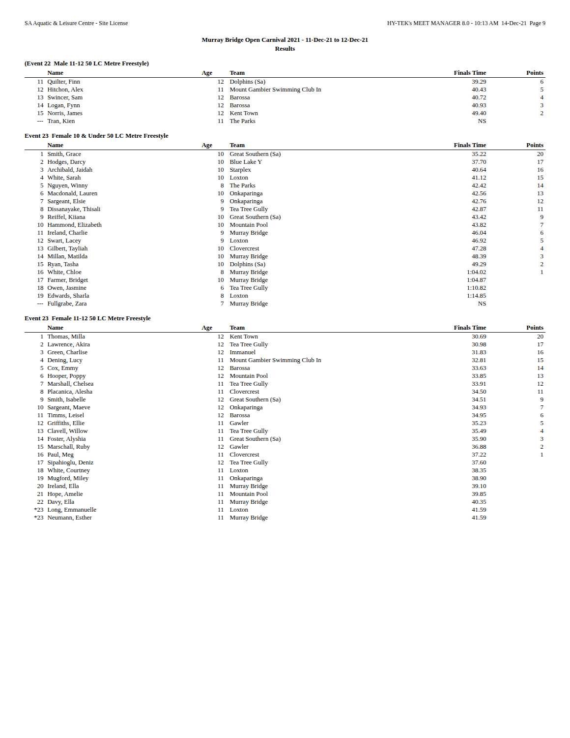SA Aquatic & Leisure Centre - Site License
HY-TEK's MEET MANAGER 8.0 - 10:13 AM 14-Dec-21 Page 9
Murray Bridge Open Carnival 2021 - 11-Dec-21 to 12-Dec-21
Results
(Event 22 Male 11-12 50 LC Metre Freestyle)
| | Name | Age | Team | Finals Time | Points |
| --- | --- | --- | --- | --- | --- |
| 11 | Quilter, Finn | 12 | Dolphins (Sa) | 39.29 | 6 |
| 12 | Hitchon, Alex | 11 | Mount Gambier Swimming Club In | 40.43 | 5 |
| 13 | Swincer, Sam | 12 | Barossa | 40.72 | 4 |
| 14 | Logan, Fynn | 12 | Barossa | 40.93 | 3 |
| 15 | Norris, James | 12 | Kent Town | 49.40 | 2 |
| --- | Tran, Kien | 11 | The Parks | NS | |
Event 23 Female 10 & Under 50 LC Metre Freestyle
| | Name | Age | Team | Finals Time | Points |
| --- | --- | --- | --- | --- | --- |
| 1 | Smith, Grace | 10 | Great Southern (Sa) | 35.22 | 20 |
| 2 | Hodges, Darcy | 10 | Blue Lake Y | 37.70 | 17 |
| 3 | Archibald, Jaidah | 10 | Starplex | 40.64 | 16 |
| 4 | White, Sarah | 10 | Loxton | 41.12 | 15 |
| 5 | Nguyen, Winny | 8 | The Parks | 42.42 | 14 |
| 6 | Macdonald, Lauren | 10 | Onkaparinga | 42.56 | 13 |
| 7 | Sargeant, Elsie | 9 | Onkaparinga | 42.76 | 12 |
| 8 | Dissanayake, Thisali | 9 | Tea Tree Gully | 42.87 | 11 |
| 9 | Reiffel, Kiiana | 10 | Great Southern (Sa) | 43.42 | 9 |
| 10 | Hammond, Elizabeth | 10 | Mountain Pool | 43.82 | 7 |
| 11 | Ireland, Charlie | 9 | Murray Bridge | 46.04 | 6 |
| 12 | Swart, Lacey | 9 | Loxton | 46.92 | 5 |
| 13 | Gilbert, Tayliah | 10 | Clovercrest | 47.28 | 4 |
| 14 | Millan, Matilda | 10 | Murray Bridge | 48.39 | 3 |
| 15 | Ryan, Tasha | 10 | Dolphins (Sa) | 49.29 | 2 |
| 16 | White, Chloe | 8 | Murray Bridge | 1:04.02 | 1 |
| 17 | Farmer, Bridget | 10 | Murray Bridge | 1:04.87 | |
| 18 | Owen, Jasmine | 6 | Tea Tree Gully | 1:10.82 | |
| 19 | Edwards, Sharla | 8 | Loxton | 1:14.85 | |
| --- | Fullgrabe, Zara | 7 | Murray Bridge | NS | |
Event 23 Female 11-12 50 LC Metre Freestyle
| | Name | Age | Team | Finals Time | Points |
| --- | --- | --- | --- | --- | --- |
| 1 | Thomas, Milla | 12 | Kent Town | 30.69 | 20 |
| 2 | Lawrence, Akira | 12 | Tea Tree Gully | 30.98 | 17 |
| 3 | Green, Charlise | 12 | Immanuel | 31.83 | 16 |
| 4 | Dening, Lucy | 11 | Mount Gambier Swimming Club In | 32.81 | 15 |
| 5 | Cox, Emmy | 12 | Barossa | 33.63 | 14 |
| 6 | Hooper, Poppy | 12 | Mountain Pool | 33.85 | 13 |
| 7 | Marshall, Chelsea | 11 | Tea Tree Gully | 33.91 | 12 |
| 8 | Placanica, Alesha | 11 | Clovercrest | 34.50 | 11 |
| 9 | Smith, Isabelle | 12 | Great Southern (Sa) | 34.51 | 9 |
| 10 | Sargeant, Maeve | 12 | Onkaparinga | 34.93 | 7 |
| 11 | Timms, Leisel | 12 | Barossa | 34.95 | 6 |
| 12 | Griffiths, Ellie | 11 | Gawler | 35.23 | 5 |
| 13 | Clavell, Willow | 11 | Tea Tree Gully | 35.49 | 4 |
| 14 | Foster, Alyshia | 11 | Great Southern (Sa) | 35.90 | 3 |
| 15 | Marschall, Ruby | 12 | Gawler | 36.88 | 2 |
| 16 | Paul, Meg | 11 | Clovercrest | 37.22 | 1 |
| 17 | Sipahioglu, Deniz | 12 | Tea Tree Gully | 37.60 | |
| 18 | White, Courtney | 11 | Loxton | 38.35 | |
| 19 | Mugford, Miley | 11 | Onkaparinga | 38.90 | |
| 20 | Ireland, Ella | 11 | Murray Bridge | 39.10 | |
| 21 | Hope, Amelie | 11 | Mountain Pool | 39.85 | |
| 22 | Davy, Ella | 11 | Murray Bridge | 40.35 | |
| *23 | Long, Emmanuelle | 11 | Loxton | 41.59 | |
| *23 | Neumann, Esther | 11 | Murray Bridge | 41.59 | |